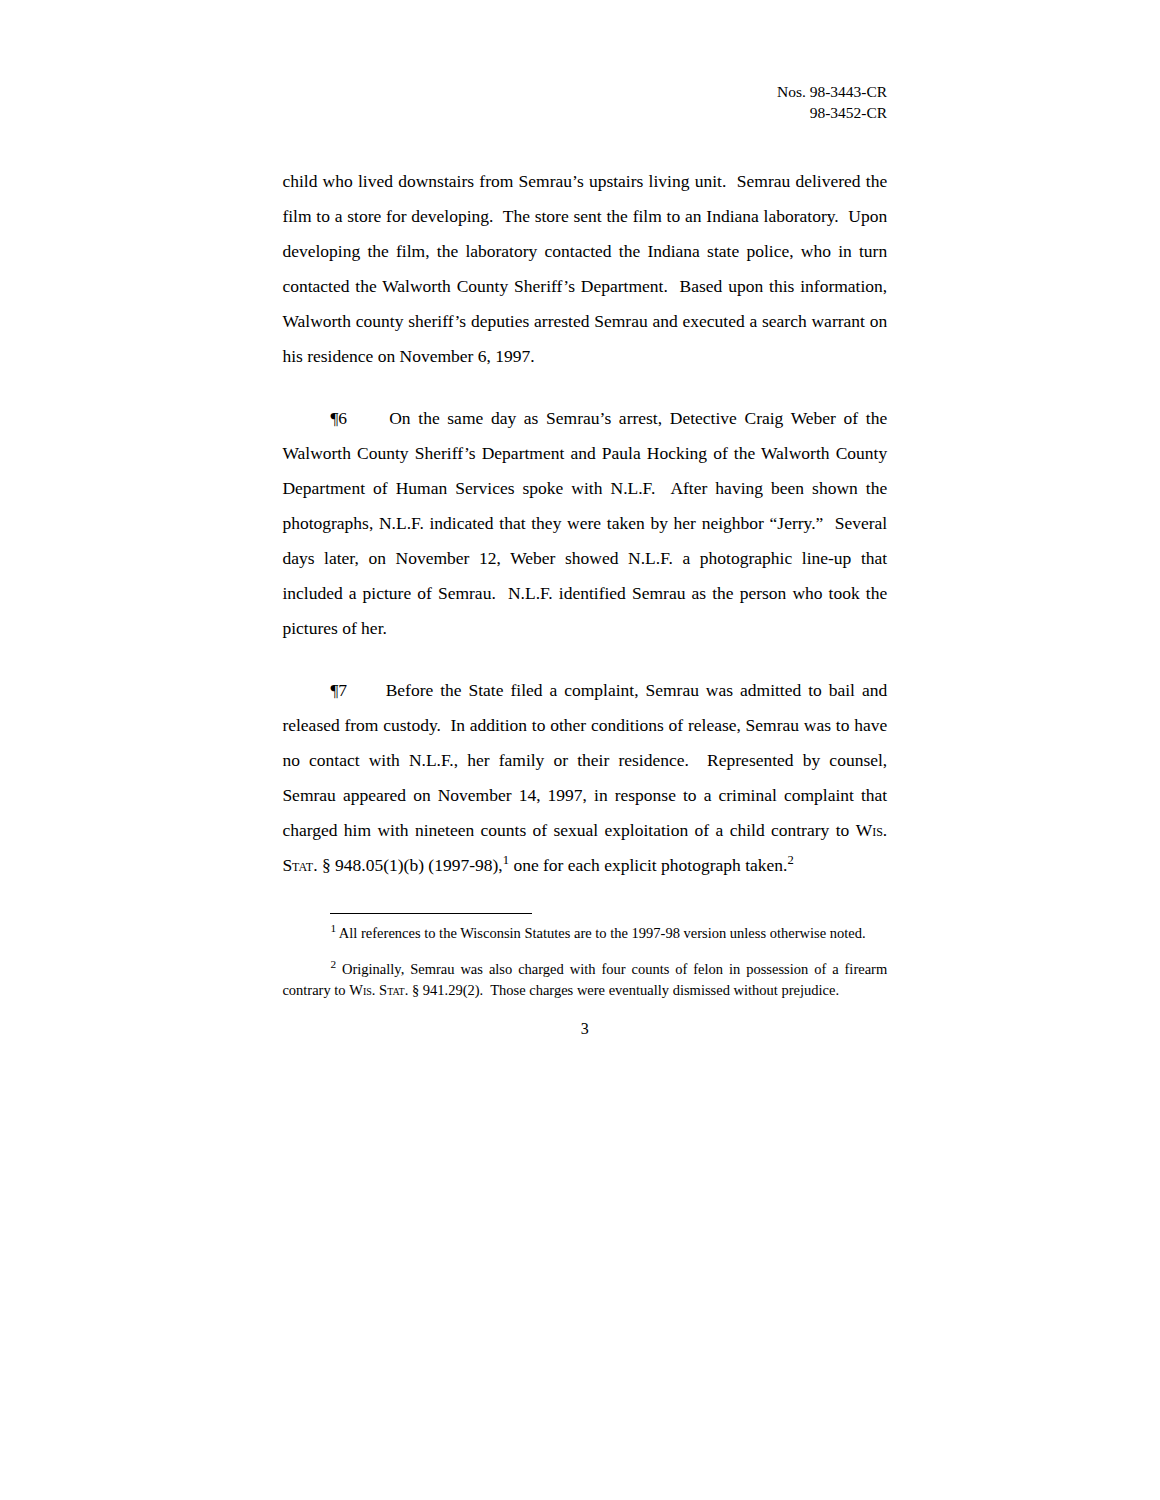Nos. 98-3443-CR
98-3452-CR
child who lived downstairs from Semrau’s upstairs living unit. Semrau delivered the film to a store for developing. The store sent the film to an Indiana laboratory. Upon developing the film, the laboratory contacted the Indiana state police, who in turn contacted the Walworth County Sheriff’s Department. Based upon this information, Walworth county sheriff’s deputies arrested Semrau and executed a search warrant on his residence on November 6, 1997.
¶6 On the same day as Semrau’s arrest, Detective Craig Weber of the Walworth County Sheriff’s Department and Paula Hocking of the Walworth County Department of Human Services spoke with N.L.F. After having been shown the photographs, N.L.F. indicated that they were taken by her neighbor “Jerry.” Several days later, on November 12, Weber showed N.L.F. a photographic line-up that included a picture of Semrau. N.L.F. identified Semrau as the person who took the pictures of her.
¶7 Before the State filed a complaint, Semrau was admitted to bail and released from custody. In addition to other conditions of release, Semrau was to have no contact with N.L.F., her family or their residence. Represented by counsel, Semrau appeared on November 14, 1997, in response to a criminal complaint that charged him with nineteen counts of sexual exploitation of a child contrary to Wis. Stat. § 948.05(1)(b) (1997-98),1 one for each explicit photograph taken.2
1 All references to the Wisconsin Statutes are to the 1997-98 version unless otherwise noted.
2 Originally, Semrau was also charged with four counts of felon in possession of a firearm contrary to Wis. Stat. § 941.29(2). Those charges were eventually dismissed without prejudice.
3